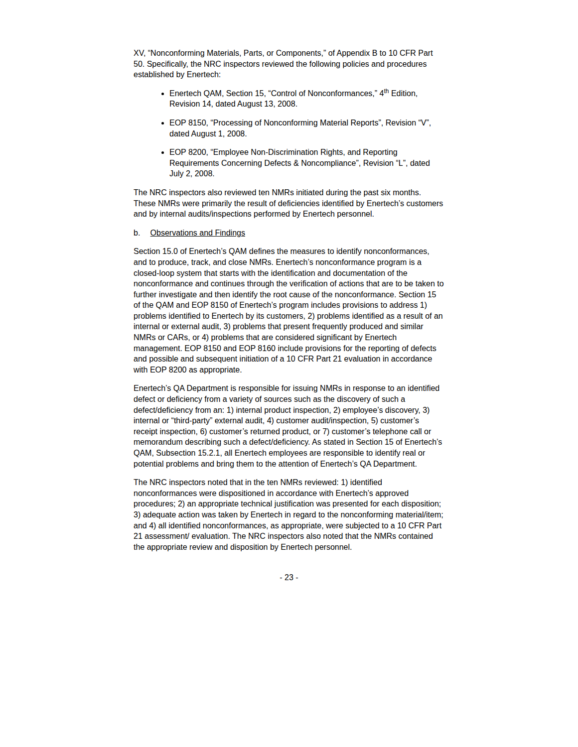XV, “Nonconforming Materials, Parts, or Components,” of Appendix B to 10 CFR Part 50. Specifically, the NRC inspectors reviewed the following policies and procedures established by Enertech:
Enertech QAM, Section 15, “Control of Nonconformances,” 4th Edition, Revision 14, dated August 13, 2008.
EOP 8150, “Processing of Nonconforming Material Reports”, Revision “V”, dated August 1, 2008.
EOP 8200, “Employee Non-Discrimination Rights, and Reporting Requirements Concerning Defects & Noncompliance”, Revision “L”, dated July 2, 2008.
The NRC inspectors also reviewed ten NMRs initiated during the past six months. These NMRs were primarily the result of deficiencies identified by Enertech’s customers and by internal audits/inspections performed by Enertech personnel.
b. Observations and Findings
Section 15.0 of Enertech’s QAM defines the measures to identify nonconformances, and to produce, track, and close NMRs. Enertech’s nonconformance program is a closed-loop system that starts with the identification and documentation of the nonconformance and continues through the verification of actions that are to be taken to further investigate and then identify the root cause of the nonconformance. Section 15 of the QAM and EOP 8150 of Enertech’s program includes provisions to address 1) problems identified to Enertech by its customers, 2) problems identified as a result of an internal or external audit, 3) problems that present frequently produced and similar NMRs or CARs, or 4) problems that are considered significant by Enertech management. EOP 8150 and EOP 8160 include provisions for the reporting of defects and possible and subsequent initiation of a 10 CFR Part 21 evaluation in accordance with EOP 8200 as appropriate.
Enertech’s QA Department is responsible for issuing NMRs in response to an identified defect or deficiency from a variety of sources such as the discovery of such a defect/deficiency from an: 1) internal product inspection, 2) employee’s discovery, 3) internal or “third-party” external audit, 4) customer audit/inspection, 5) customer’s receipt inspection, 6) customer’s returned product, or 7) customer’s telephone call or memorandum describing such a defect/deficiency. As stated in Section 15 of Enertech’s QAM, Subsection 15.2.1, all Enertech employees are responsible to identify real or potential problems and bring them to the attention of Enertech’s QA Department.
The NRC inspectors noted that in the ten NMRs reviewed: 1) identified nonconformances were dispositioned in accordance with Enertech’s approved procedures; 2) an appropriate technical justification was presented for each disposition; 3) adequate action was taken by Enertech in regard to the nonconforming material/item; and 4) all identified nonconformances, as appropriate, were subjected to a 10 CFR Part 21 assessment/ evaluation. The NRC inspectors also noted that the NMRs contained the appropriate review and disposition by Enertech personnel.
- 23 -